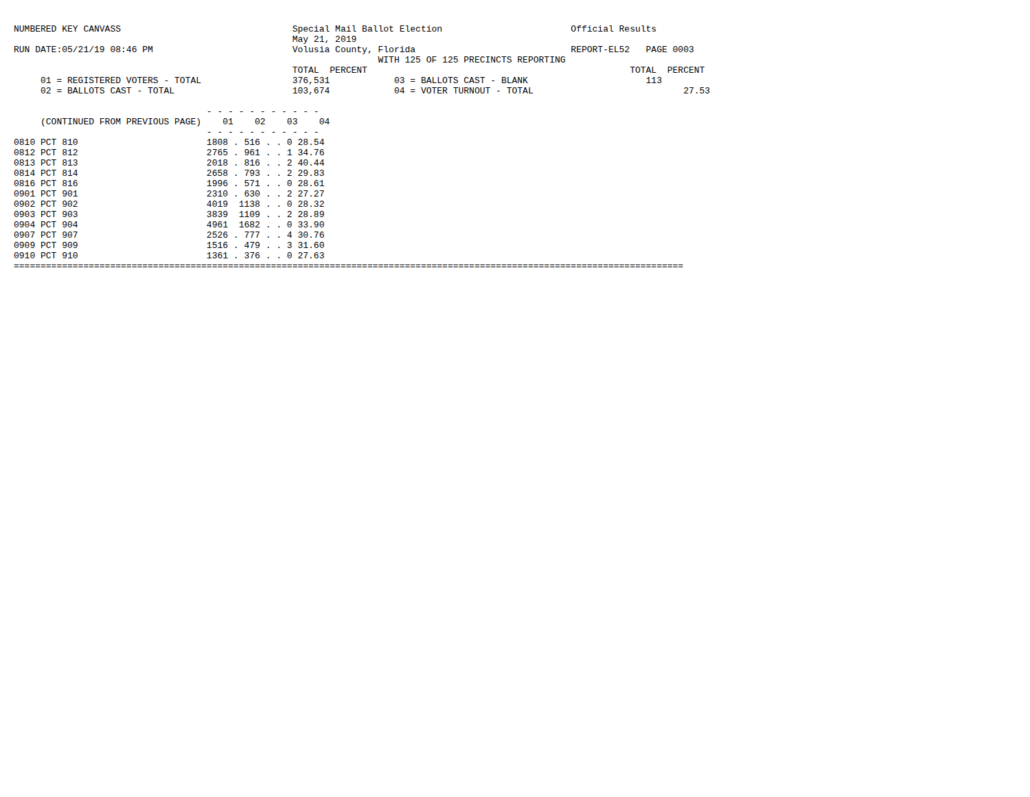NUMBERED KEY CANVASS Special Mail Ballot Election Official Results May 21, 2019 RUN DATE:05/21/19 08:46 PM Volusia County, Florida REPORT-EL52 PAGE 0003 WITH 125 OF 125 PRECINCTS REPORTING TOTAL PERCENT TOTAL PERCENT 01 = REGISTERED VOTERS - TOTAL 376,531 03 = BALLOTS CAST - BLANK 113 02 = BALLOTS CAST - TOTAL 103,674 04 = VOTER TURNOUT - TOTAL 27.53 - - - - - - - - - - - (CONTINUED FROM PREVIOUS PAGE) 01 02 03 04 - - - - - - - - - - - 0810 PCT 810 1808 . 516 . . 0 28.54 0812 PCT 812 2765 . 961 . . 1 34.76 0813 PCT 813 2018 . 816 . . 2 40.44 0814 PCT 814 2658 . 793 . . 2 29.83 0816 PCT 816 1996 . 571 . . 0 28.61 0901 PCT 901 2310 . 630 . . 2 27.27 0902 PCT 902 4019 1138 . . 0 28.32 0903 PCT 903 3839 1109 . . 2 28.89 0904 PCT 904 4961 1682 . . 0 33.90 0907 PCT 907 2526 . 777 . . 4 30.76 0909 PCT 909 1516 . 479 . . 3 31.60 0910 PCT 910 1361 . 376 . . 0 27.63 =============================================================================================================================